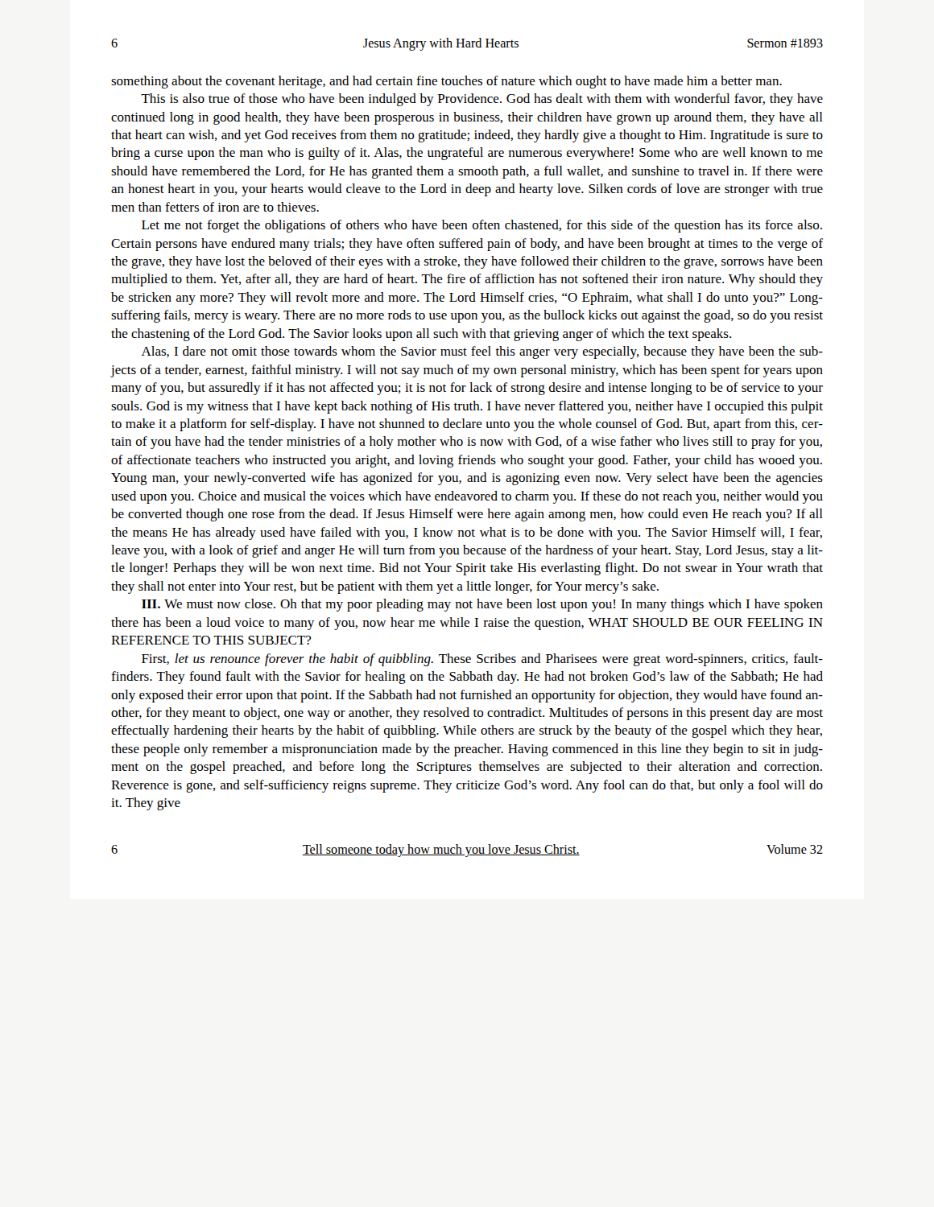6
Jesus Angry with Hard Hearts
Sermon #1893
something about the covenant heritage, and had certain fine touches of nature which ought to have made him a better man.
This is also true of those who have been indulged by Providence. God has dealt with them with wonderful favor, they have continued long in good health, they have been prosperous in business, their children have grown up around them, they have all that heart can wish, and yet God receives from them no gratitude; indeed, they hardly give a thought to Him. Ingratitude is sure to bring a curse upon the man who is guilty of it. Alas, the ungrateful are numerous everywhere! Some who are well known to me should have remembered the Lord, for He has granted them a smooth path, a full wallet, and sunshine to travel in. If there were an honest heart in you, your hearts would cleave to the Lord in deep and hearty love. Silken cords of love are stronger with true men than fetters of iron are to thieves.
Let me not forget the obligations of others who have been often chastened, for this side of the question has its force also. Certain persons have endured many trials; they have often suffered pain of body, and have been brought at times to the verge of the grave, they have lost the beloved of their eyes with a stroke, they have followed their children to the grave, sorrows have been multiplied to them. Yet, after all, they are hard of heart. The fire of affliction has not softened their iron nature. Why should they be stricken any more? They will revolt more and more. The Lord Himself cries, “O Ephraim, what shall I do unto you?” Long-suffering fails, mercy is weary. There are no more rods to use upon you, as the bullock kicks out against the goad, so do you resist the chastening of the Lord God. The Savior looks upon all such with that grieving anger of which the text speaks.
Alas, I dare not omit those towards whom the Savior must feel this anger very especially, because they have been the subjects of a tender, earnest, faithful ministry. I will not say much of my own personal ministry, which has been spent for years upon many of you, but assuredly if it has not affected you; it is not for lack of strong desire and intense longing to be of service to your souls. God is my witness that I have kept back nothing of His truth. I have never flattered you, neither have I occupied this pulpit to make it a platform for self-display. I have not shunned to declare unto you the whole counsel of God. But, apart from this, certain of you have had the tender ministries of a holy mother who is now with God, of a wise father who lives still to pray for you, of affectionate teachers who instructed you aright, and loving friends who sought your good. Father, your child has wooed you. Young man, your newly-converted wife has agonized for you, and is agonizing even now. Very select have been the agencies used upon you. Choice and musical the voices which have endeavored to charm you. If these do not reach you, neither would you be converted though one rose from the dead. If Jesus Himself were here again among men, how could even He reach you? If all the means He has already used have failed with you, I know not what is to be done with you. The Savior Himself will, I fear, leave you, with a look of grief and anger He will turn from you because of the hardness of your heart. Stay, Lord Jesus, stay a little longer! Perhaps they will be won next time. Bid not Your Spirit take His everlasting flight. Do not swear in Your wrath that they shall not enter into Your rest, but be patient with them yet a little longer, for Your mercy’s sake.
III. We must now close. Oh that my poor pleading may not have been lost upon you! In many things which I have spoken there has been a loud voice to many of you, now hear me while I raise the question, WHAT SHOULD BE OUR FEELING IN REFERENCE TO THIS SUBJECT?
First, let us renounce forever the habit of quibbling. These Scribes and Pharisees were great word-spinners, critics, fault-finders. They found fault with the Savior for healing on the Sabbath day. He had not broken God’s law of the Sabbath; He had only exposed their error upon that point. If the Sabbath had not furnished an opportunity for objection, they would have found another, for they meant to object, one way or another, they resolved to contradict. Multitudes of persons in this present day are most effectually hardening their hearts by the habit of quibbling. While others are struck by the beauty of the gospel which they hear, these people only remember a mispronunciation made by the preacher. Having commenced in this line they begin to sit in judgment on the gospel preached, and before long the Scriptures themselves are subjected to their alteration and correction. Reverence is gone, and self-sufficiency reigns supreme. They criticize God’s word. Any fool can do that, but only a fool will do it. They give
6
Tell someone today how much you love Jesus Christ.
Volume 32